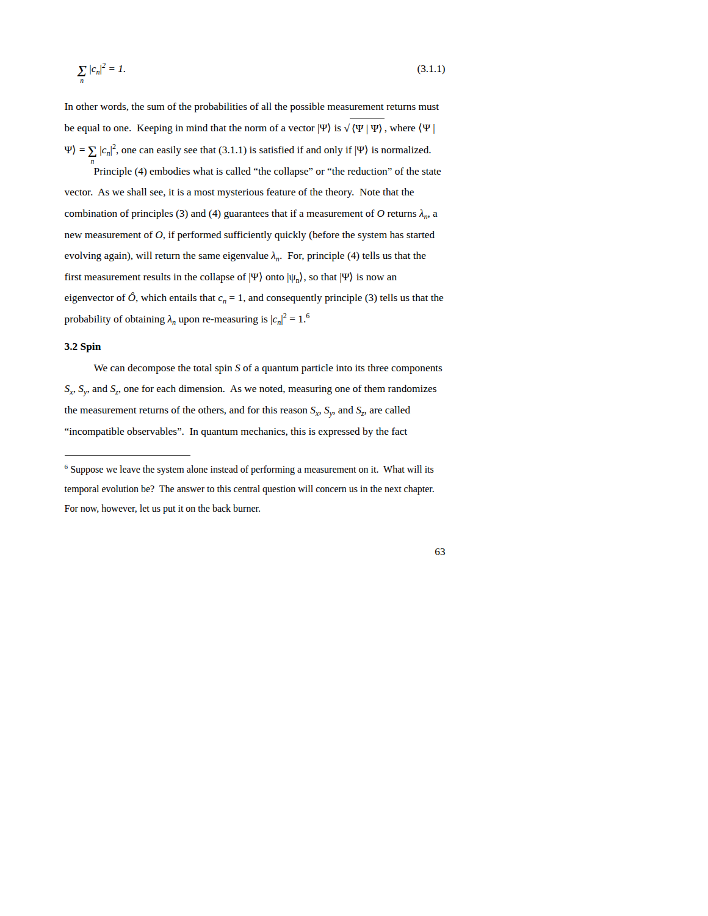Σn |cn|2 = 1. (3.1.1)
In other words, the sum of the probabilities of all the possible measurement returns must be equal to one. Keeping in mind that the norm of a vector |Ψ⟩ is √⟨Ψ | Ψ⟩, where ⟨Ψ | Ψ⟩ = Σn |cn|2, one can easily see that (3.1.1) is satisfied if and only if |Ψ⟩ is normalized.
Principle (4) embodies what is called “the collapse” or “the reduction” of the state vector. As we shall see, it is a most mysterious feature of the theory. Note that the combination of principles (3) and (4) guarantees that if a measurement of O returns λn, a new measurement of O, if performed sufficiently quickly (before the system has started evolving again), will return the same eigenvalue λn. For, principle (4) tells us that the first measurement results in the collapse of |Ψ⟩ onto |ψn⟩, so that |Ψ⟩ is now an eigenvector of Ô, which entails that cn = 1, and consequently principle (3) tells us that the probability of obtaining λn upon re-measuring is |cn|2 = 1.6
3.2 Spin
We can decompose the total spin S of a quantum particle into its three components Sx, Sy, and Sz, one for each dimension. As we noted, measuring one of them randomizes the measurement returns of the others, and for this reason Sx, Sy, and Sz, are called “incompatible observables”. In quantum mechanics, this is expressed by the fact
6 Suppose we leave the system alone instead of performing a measurement on it. What will its temporal evolution be? The answer to this central question will concern us in the next chapter. For now, however, let us put it on the back burner.
63